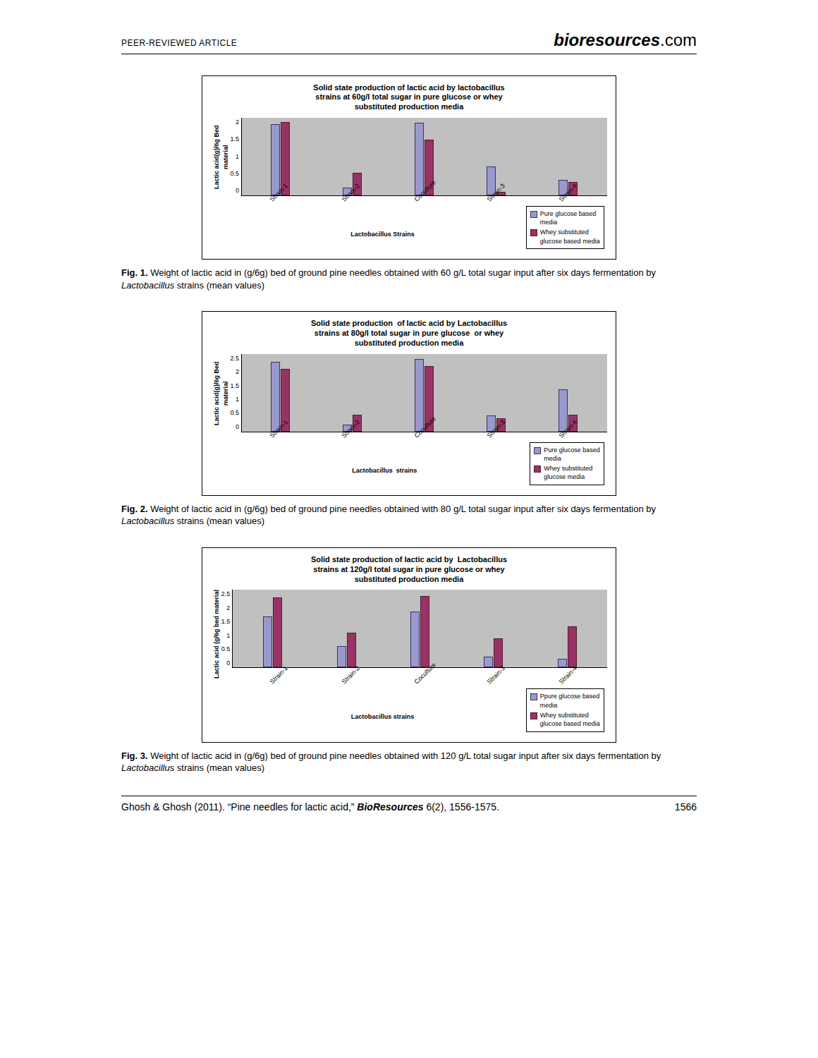PEER-REVIEWED ARTICLE
bioresources.com
Solid state production of lactic acid by lactobacillus
strains at 60g/l total sugar in pure glucose or whey
substituted production media
Lactic acid(g)/6g Bed
material
2 1.5 1 0.5 0
Strain-1 Strain-2 Coculture Strain-3 Strain-4
Pure glucose based
media
Whey substituted
glucose based media
Lactobacillus Strains
Fig. 1. Weight of lactic acid in (g/6g) bed of ground pine needles obtained with 60 g/L total sugar input after six days fermentation by Lactobacillus strains (mean values)
Solid state production of lactic acid by Lactobacillus
strains at 80g/l total sugar in pure glucose or whey
substituted production media
Lactic acid(g)/6g Bed
material
2.5 2 1.5 1 0.5 0
Strain-1 Strain-2 Coculture Strain-3 Strain-4
Pure glucose based
media
Whey substituted
glucose media
Lactobacillus strains
Fig. 2. Weight of lactic acid in (g/6g) bed of ground pine needles obtained with 80 g/L total sugar input after six days fermentation by Lactobacillus strains (mean values)
Solid state production of lactic acid by Lactobacillus
strains at 120g/l total sugar in pure glucose or whey
substituted production media
Lactic acid (g/6g bed material
2.5 2 1.5 1 0.5 0
Strain-1 Strain-2 Coculture Strain-3 Strain-4
Ppure glucose based
media
Whey substituted
glucose based media
Lactobacillus strains
Fig. 3. Weight of lactic acid in (g/6g) bed of ground pine needles obtained with 120 g/L total sugar input after six days fermentation by Lactobacillus strains (mean values)
Ghosh & Ghosh (2011). “Pine needles for lactic acid,” BioResources 6(2), 1556-1575.
1566